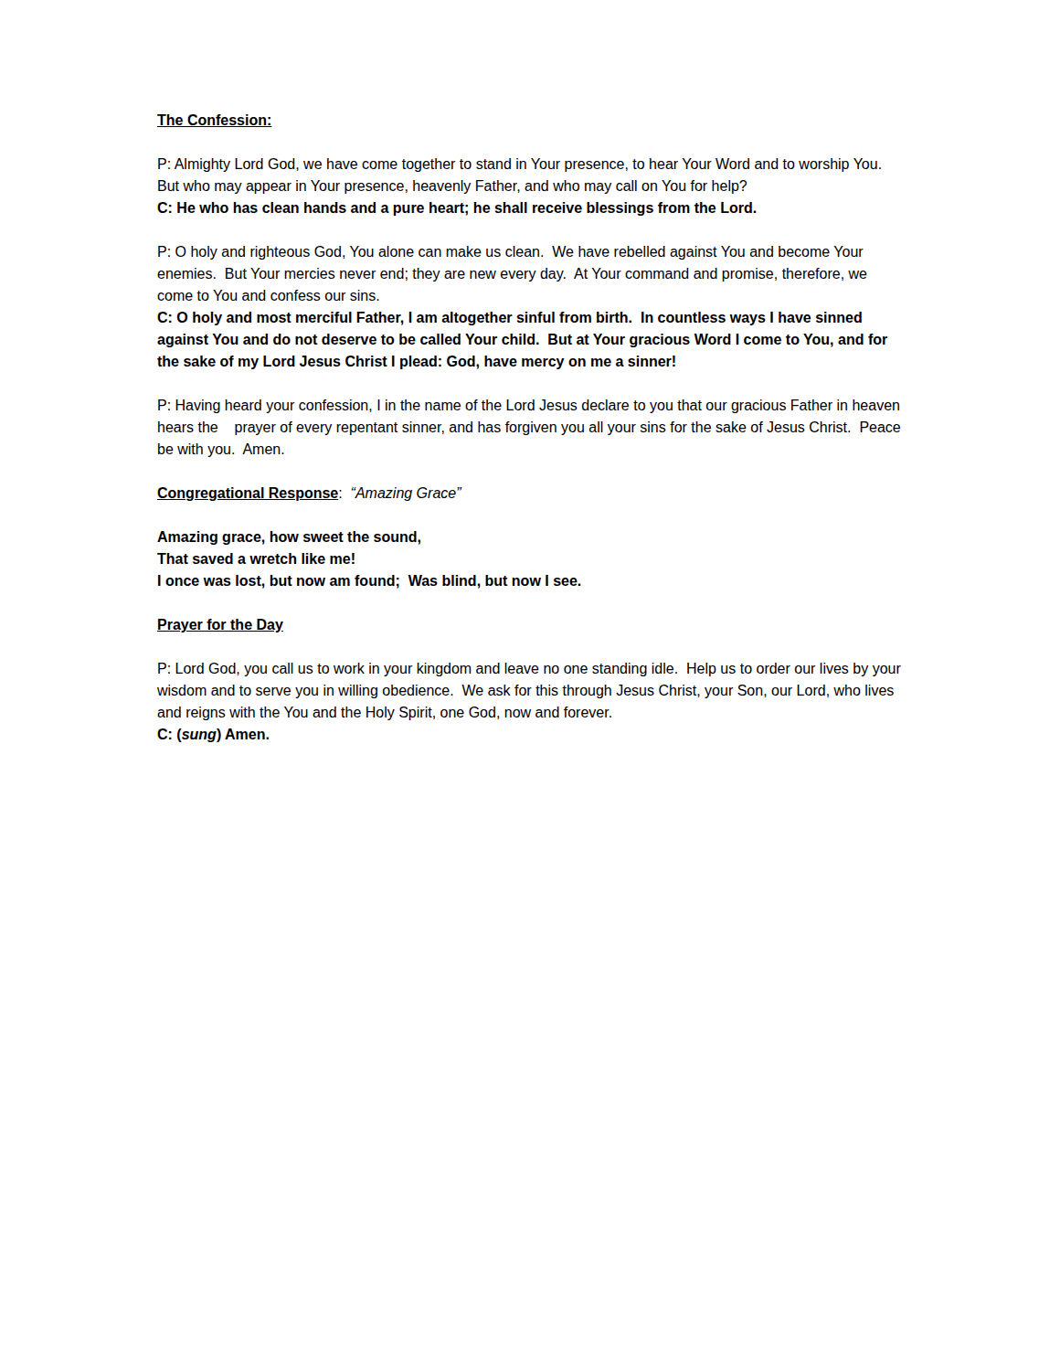The Confession:
P: Almighty Lord God, we have come together to stand in Your presence, to hear Your Word and to worship You. But who may appear in Your presence, heavenly Father, and who may call on You for help?
C: He who has clean hands and a pure heart; he shall receive blessings from the Lord.
P: O holy and righteous God, You alone can make us clean. We have rebelled against You and become Your enemies. But Your mercies never end; they are new every day. At Your command and promise, therefore, we come to You and confess our sins.
C: O holy and most merciful Father, I am altogether sinful from birth. In countless ways I have sinned against You and do not deserve to be called Your child. But at Your gracious Word I come to You, and for the sake of my Lord Jesus Christ I plead: God, have mercy on me a sinner!
P: Having heard your confession, I in the name of the Lord Jesus declare to you that our gracious Father in heaven hears the prayer of every repentant sinner, and has forgiven you all your sins for the sake of Jesus Christ. Peace be with you. Amen.
Congregational Response
: “Amazing Grace”
Amazing grace, how sweet the sound,
That saved a wretch like me!
I once was lost, but now am found; Was blind, but now I see.
Prayer for the Day
P: Lord God, you call us to work in your kingdom and leave no one standing idle. Help us to order our lives by your wisdom and to serve you in willing obedience. We ask for this through Jesus Christ, your Son, our Lord, who lives and reigns with the You and the Holy Spirit, one God, now and forever.
C: (sung) Amen.